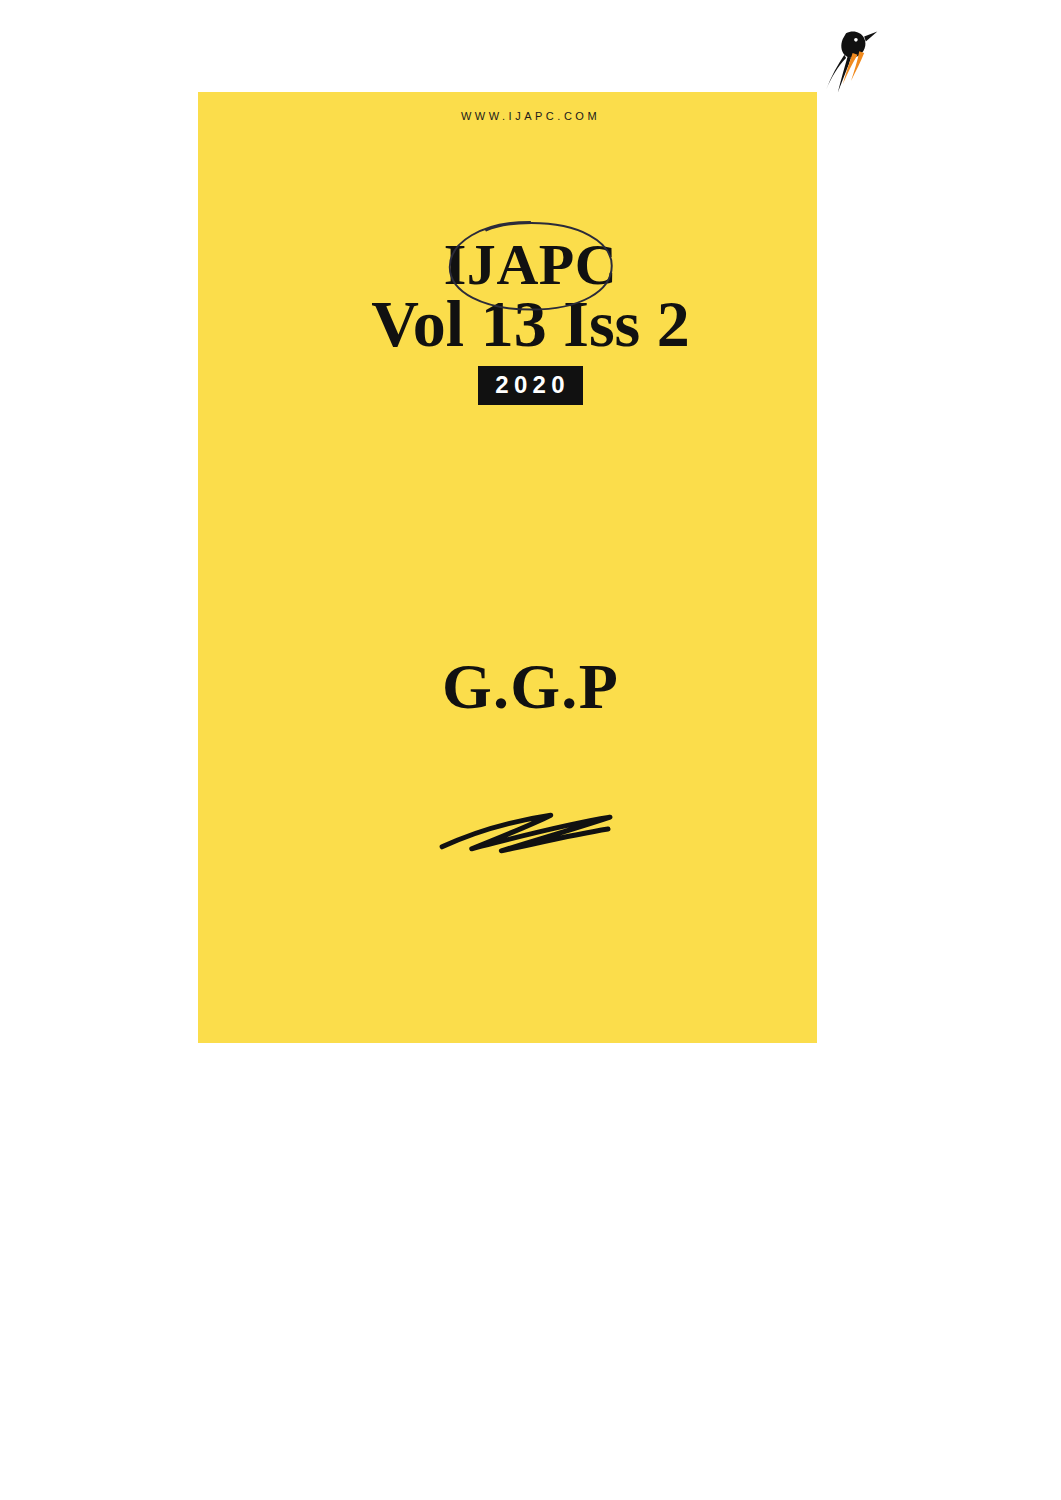Bird logo
WWW.IJAPC.COM
IJAPC
Vol 13 Iss 2
2020
G.G.P